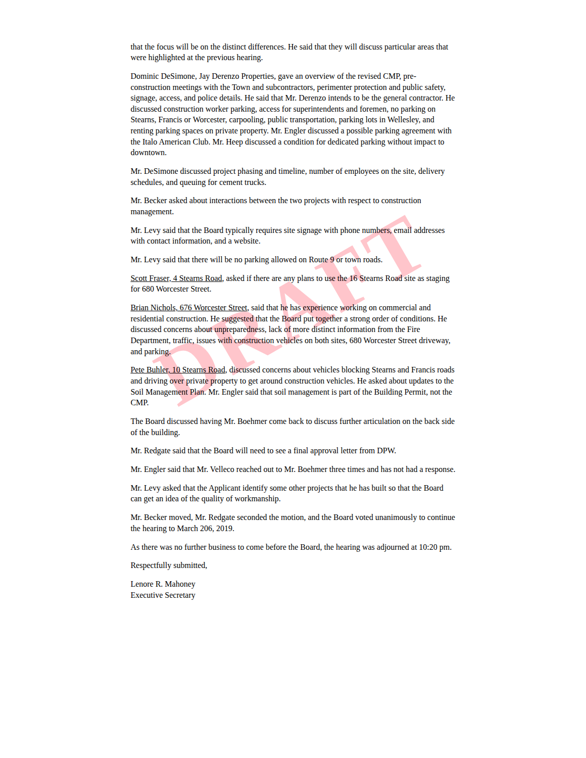DRAFT
that the focus will be on the distinct differences. He said that they will discuss particular areas that were highlighted at the previous hearing.
Dominic DeSimone, Jay Derenzo Properties, gave an overview of the revised CMP, pre-construction meetings with the Town and subcontractors, perimenter protection and public safety, signage, access, and police details. He said that Mr. Derenzo intends to be the general contractor. He discussed construction worker parking, access for superintendents and foremen, no parking on Stearns, Francis or Worcester, carpooling, public transportation, parking lots in Wellesley, and renting parking spaces on private property. Mr. Engler discussed a possible parking agreement with the Italo American Club. Mr. Heep discussed a condition for dedicated parking without impact to downtown.
Mr. DeSimone discussed project phasing and timeline, number of employees on the site, delivery schedules, and queuing for cement trucks.
Mr. Becker asked about interactions between the two projects with respect to construction management.
Mr. Levy said that the Board typically requires site signage with phone numbers, email addresses with contact information, and a website.
Mr. Levy said that there will be no parking allowed on Route 9 or town roads.
Scott Fraser, 4 Stearns Road, asked if there are any plans to use the 16 Stearns Road site as staging for 680 Worcester Street.
Brian Nichols, 676 Worcester Street, said that he has experience working on commercial and residential construction. He suggested that the Board put together a strong order of conditions. He discussed concerns about unpreparedness, lack of more distinct information from the Fire Department, traffic, issues with construction vehicles on both sites, 680 Worcester Street driveway, and parking.
Pete Buhler, 10 Stearns Road, discussed concerns about vehicles blocking Stearns and Francis roads and driving over private property to get around construction vehicles. He asked about updates to the Soil Management Plan. Mr. Engler said that soil management is part of the Building Permit, not the CMP.
The Board discussed having Mr. Boehmer come back to discuss further articulation on the back side of the building.
Mr. Redgate said that the Board will need to see a final approval letter from DPW.
Mr. Engler said that Mr. Velleco reached out to Mr. Boehmer three times and has not had a response.
Mr. Levy asked that the Applicant identify some other projects that he has built so that the Board can get an idea of the quality of workmanship.
Mr. Becker moved, Mr. Redgate seconded the motion, and the Board voted unanimously to continue the hearing to March 206, 2019.
As there was no further business to come before the Board, the hearing was adjourned at 10:20 pm.
Respectfully submitted,
Lenore R. Mahoney
Executive Secretary